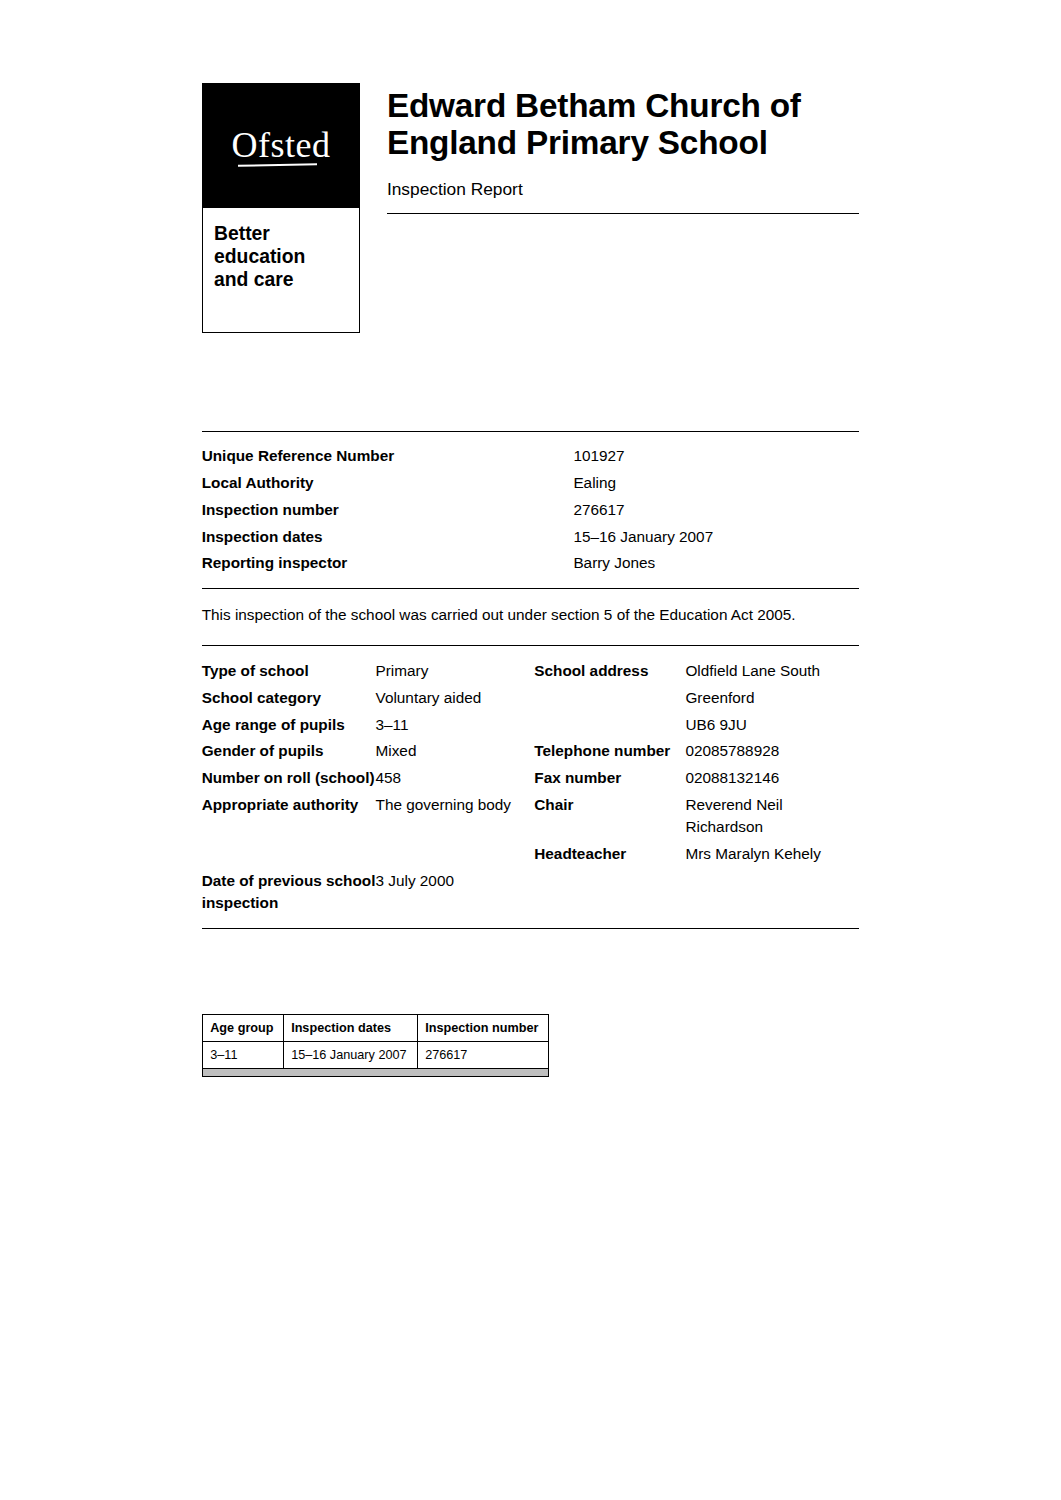Ofsted
Better
education
and care
Edward Betham Church of England Primary School
Inspection Report
| Unique Reference Number | 101927 |
| Local Authority | Ealing |
| Inspection number | 276617 |
| Inspection dates | 15–16 January 2007 |
| Reporting inspector | Barry Jones |
This inspection of the school was carried out under section 5 of the Education Act 2005.
| Type of school | Primary | School address | Oldfield Lane South |
| School category | Voluntary aided | | Greenford |
| Age range of pupils | 3–11 | | UB6 9JU |
| Gender of pupils | Mixed | Telephone number | 02085788928 |
| Number on roll (school) | 458 | Fax number | 02088132146 |
| Appropriate authority | The governing body | Chair | Reverend Neil Richardson |
| | | Headteacher | Mrs Maralyn Kehely |
| Date of previous school inspection | 3 July 2000 | | |
| Age group | Inspection dates | Inspection number |
| --- | --- | --- |
| 3–11 | 15–16 January 2007 | 276617 |